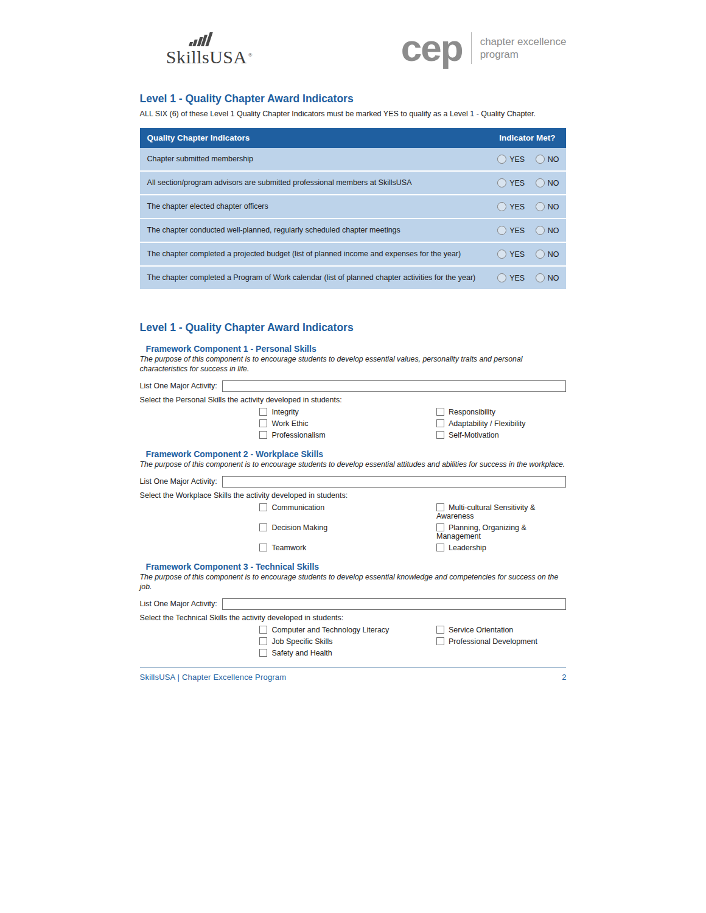SkillsUSA®
cep
chapter excellence
program
Level 1 - Quality Chapter Award Indicators
ALL SIX (6) of these Level 1 Quality Chapter Indicators must be marked YES to qualify as a Level 1 - Quality Chapter.
| Quality Chapter Indicators | Indicator Met? |
| --- | --- |
| Chapter submitted membership | YES NO |
| All section/program advisors are submitted professional members at SkillsUSA | YES NO |
| The chapter elected chapter officers | YES NO |
| The chapter conducted well-planned, regularly scheduled chapter meetings | YES NO |
| The chapter completed a projected budget (list of planned income and expenses for the year) | YES NO |
| The chapter completed a Program of Work calendar (list of planned chapter activities for the year) | YES NO |
Level 1 - Quality Chapter Award Indicators
Framework Component 1 - Personal Skills
The purpose of this component is to encourage students to develop essential values, personality traits and personal characteristics for success in life.
List One Major Activity:
Select the Personal Skills the activity developed in students:
Integrity
Responsibility
Work Ethic
Adaptability / Flexibility
Professionalism
Self-Motivation
Framework Component 2 - Workplace Skills
The purpose of this component is to encourage students to develop essential attitudes and abilities for success in the workplace.
List One Major Activity:
Select the Workplace Skills the activity developed in students:
Communication
Multi-cultural Sensitivity & Awareness
Decision Making
Planning, Organizing & Management
Teamwork
Leadership
Framework Component 3 - Technical Skills
The purpose of this component is to encourage students to develop essential knowledge and competencies for success on the job.
List One Major Activity:
Select the Technical Skills the activity developed in students:
Computer and Technology Literacy
Service Orientation
Job Specific Skills
Professional Development
Safety and Health
SkillsUSA | Chapter Excellence Program
2